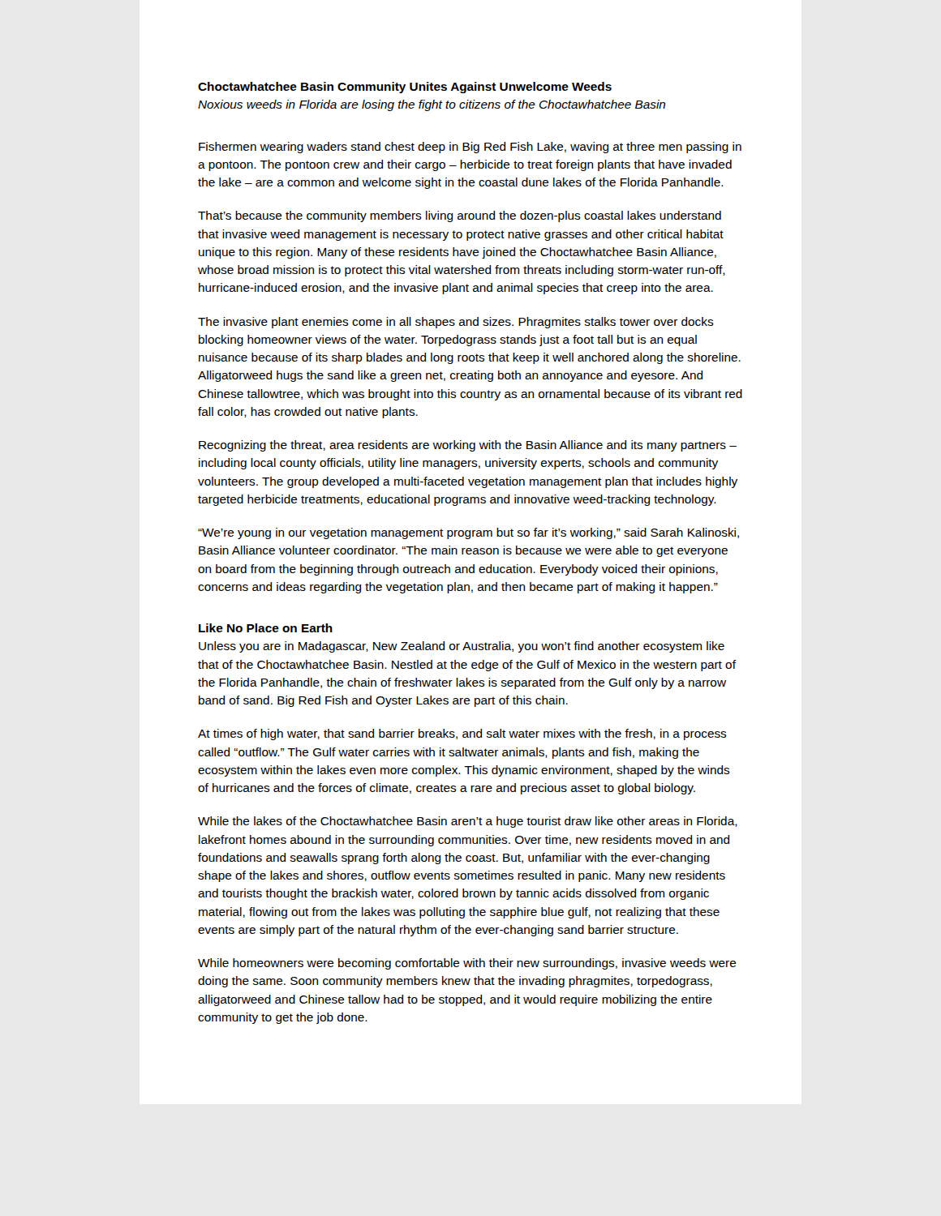Choctawhatchee Basin Community Unites Against Unwelcome Weeds
Noxious weeds in Florida are losing the fight to citizens of the Choctawhatchee Basin
Fishermen wearing waders stand chest deep in Big Red Fish Lake, waving at three men passing in a pontoon. The pontoon crew and their cargo – herbicide to treat foreign plants that have invaded the lake – are a common and welcome sight in the coastal dune lakes of the Florida Panhandle.
That’s because the community members living around the dozen-plus coastal lakes understand that invasive weed management is necessary to protect native grasses and other critical habitat unique to this region. Many of these residents have joined the Choctawhatchee Basin Alliance, whose broad mission is to protect this vital watershed from threats including storm-water run-off, hurricane-induced erosion, and the invasive plant and animal species that creep into the area.
The invasive plant enemies come in all shapes and sizes. Phragmites stalks tower over docks blocking homeowner views of the water. Torpedograss stands just a foot tall but is an equal nuisance because of its sharp blades and long roots that keep it well anchored along the shoreline. Alligatorweed hugs the sand like a green net, creating both an annoyance and eyesore. And Chinese tallowtree, which was brought into this country as an ornamental because of its vibrant red fall color, has crowded out native plants.
Recognizing the threat, area residents are working with the Basin Alliance and its many partners – including local county officials, utility line managers, university experts, schools and community volunteers. The group developed a multi-faceted vegetation management plan that includes highly targeted herbicide treatments, educational programs and innovative weed-tracking technology.
“We’re young in our vegetation management program but so far it’s working,” said Sarah Kalinoski, Basin Alliance volunteer coordinator. “The main reason is because we were able to get everyone on board from the beginning through outreach and education. Everybody voiced their opinions, concerns and ideas regarding the vegetation plan, and then became part of making it happen.”
Like No Place on Earth
Unless you are in Madagascar, New Zealand or Australia, you won’t find another ecosystem like that of the Choctawhatchee Basin. Nestled at the edge of the Gulf of Mexico in the western part of the Florida Panhandle, the chain of freshwater lakes is separated from the Gulf only by a narrow band of sand. Big Red Fish and Oyster Lakes are part of this chain.
At times of high water, that sand barrier breaks, and salt water mixes with the fresh, in a process called “outflow.” The Gulf water carries with it saltwater animals, plants and fish, making the ecosystem within the lakes even more complex. This dynamic environment, shaped by the winds of hurricanes and the forces of climate, creates a rare and precious asset to global biology.
While the lakes of the Choctawhatchee Basin aren’t a huge tourist draw like other areas in Florida, lakefront homes abound in the surrounding communities. Over time, new residents moved in and foundations and seawalls sprang forth along the coast. But, unfamiliar with the ever-changing shape of the lakes and shores, outflow events sometimes resulted in panic. Many new residents and tourists thought the brackish water, colored brown by tannic acids dissolved from organic material, flowing out from the lakes was polluting the sapphire blue gulf, not realizing that these events are simply part of the natural rhythm of the ever-changing sand barrier structure.
While homeowners were becoming comfortable with their new surroundings, invasive weeds were doing the same. Soon community members knew that the invading phragmites, torpedograss, alligatorweed and Chinese tallow had to be stopped, and it would require mobilizing the entire community to get the job done.